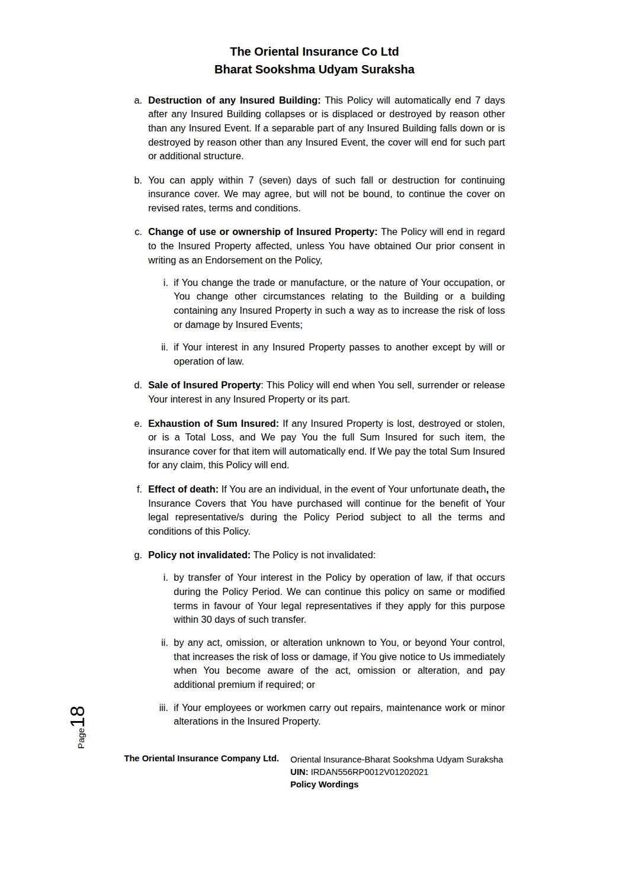The Oriental Insurance Co Ltd Bharat Sookshma Udyam Suraksha
Destruction of any Insured Building: This Policy will automatically end 7 days after any Insured Building collapses or is displaced or destroyed by reason other than any Insured Event. If a separable part of any Insured Building falls down or is destroyed by reason other than any Insured Event, the cover will end for such part or additional structure.
You can apply within 7 (seven) days of such fall or destruction for continuing insurance cover. We may agree, but will not be bound, to continue the cover on revised rates, terms and conditions.
Change of use or ownership of Insured Property: The Policy will end in regard to the Insured Property affected, unless You have obtained Our prior consent in writing as an Endorsement on the Policy,
if You change the trade or manufacture, or the nature of Your occupation, or You change other circumstances relating to the Building or a building containing any Insured Property in such a way as to increase the risk of loss or damage by Insured Events;
if Your interest in any Insured Property passes to another except by will or operation of law.
Sale of Insured Property: This Policy will end when You sell, surrender or release Your interest in any Insured Property or its part.
Exhaustion of Sum Insured: If any Insured Property is lost, destroyed or stolen, or is a Total Loss, and We pay You the full Sum Insured for such item, the insurance cover for that item will automatically end. If We pay the total Sum Insured for any claim, this Policy will end.
Effect of death: If You are an individual, in the event of Your unfortunate death, the Insurance Covers that You have purchased will continue for the benefit of Your legal representative/s during the Policy Period subject to all the terms and conditions of this Policy.
Policy not invalidated: The Policy is not invalidated:
by transfer of Your interest in the Policy by operation of law, if that occurs during the Policy Period. We can continue this policy on same or modified terms in favour of Your legal representatives if they apply for this purpose within 30 days of such transfer.
by any act, omission, or alteration unknown to You, or beyond Your control, that increases the risk of loss or damage, if You give notice to Us immediately when You become aware of the act, omission or alteration, and pay additional premium if required; or
if Your employees or workmen carry out repairs, maintenance work or minor alterations in the Insured Property.
Page18
The Oriental Insurance Company Ltd.
Oriental Insurance-Bharat Sookshma Udyam Suraksha
UIN: IRDAN556RP0012V01202021
Policy Wordings